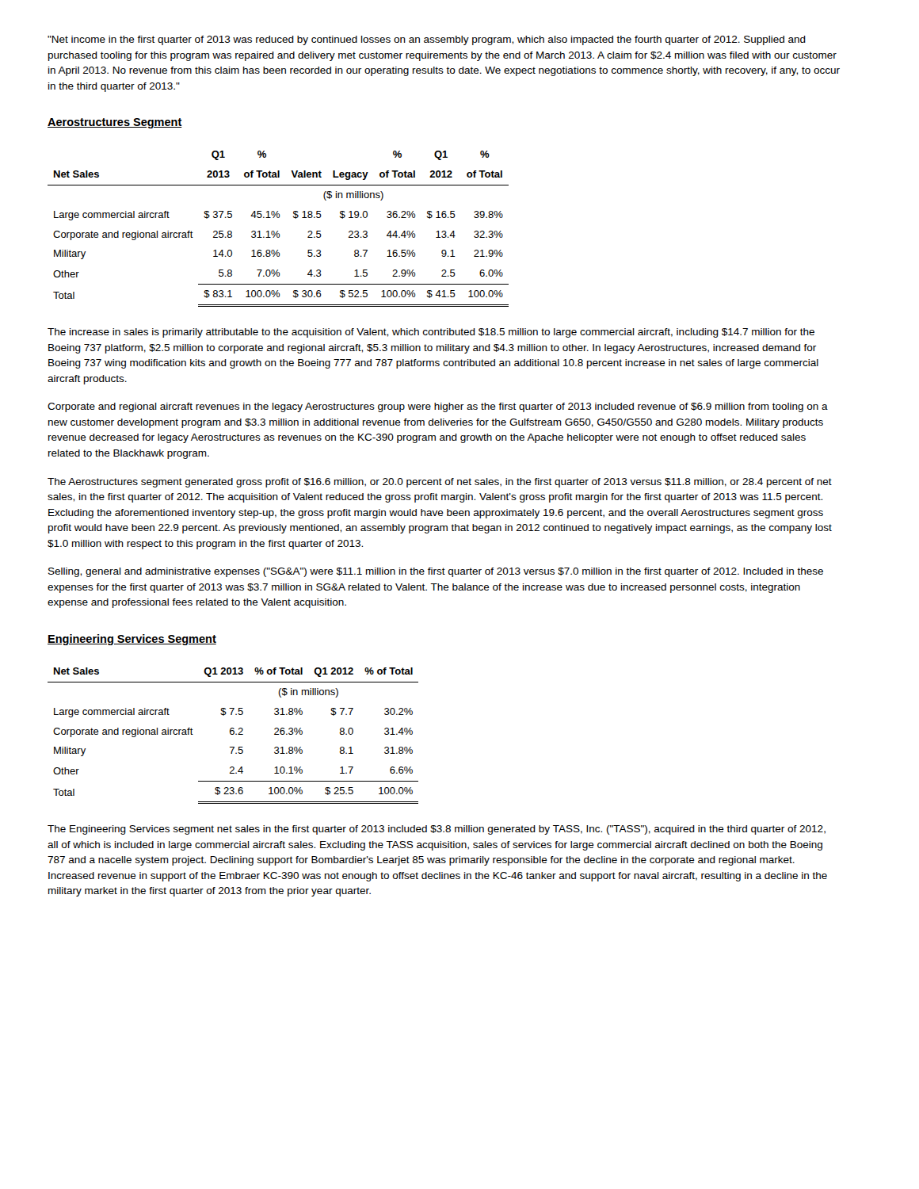"Net income in the first quarter of 2013 was reduced by continued losses on an assembly program, which also impacted the fourth quarter of 2012. Supplied and purchased tooling for this program was repaired and delivery met customer requirements by the end of March 2013. A claim for $2.4 million was filed with our customer in April 2013. No revenue from this claim has been recorded in our operating results to date. We expect negotiations to commence shortly, with recovery, if any, to occur in the third quarter of 2013."
Aerostructures Segment
| | Q1 | % | | | % | Q1 | % |
| Net Sales | 2013 | of Total | Valent | Legacy | of Total | 2012 | of Total |
| | ($ in millions) |
| Large commercial aircraft | $ 37.5 | 45.1% | $ 18.5 | $ 19.0 | 36.2% | $ 16.5 | 39.8% |
| Corporate and regional aircraft | 25.8 | 31.1% | 2.5 | 23.3 | 44.4% | 13.4 | 32.3% |
| Military | 14.0 | 16.8% | 5.3 | 8.7 | 16.5% | 9.1 | 21.9% |
| Other | 5.8 | 7.0% | 4.3 | 1.5 | 2.9% | 2.5 | 6.0% |
| Total | $ 83.1 | 100.0% | $ 30.6 | $ 52.5 | 100.0% | $ 41.5 | 100.0% |
The increase in sales is primarily attributable to the acquisition of Valent, which contributed $18.5 million to large commercial aircraft, including $14.7 million for the Boeing 737 platform, $2.5 million to corporate and regional aircraft, $5.3 million to military and $4.3 million to other. In legacy Aerostructures, increased demand for Boeing 737 wing modification kits and growth on the Boeing 777 and 787 platforms contributed an additional 10.8 percent increase in net sales of large commercial aircraft products.
Corporate and regional aircraft revenues in the legacy Aerostructures group were higher as the first quarter of 2013 included revenue of $6.9 million from tooling on a new customer development program and $3.3 million in additional revenue from deliveries for the Gulfstream G650, G450/G550 and G280 models. Military products revenue decreased for legacy Aerostructures as revenues on the KC-390 program and growth on the Apache helicopter were not enough to offset reduced sales related to the Blackhawk program.
The Aerostructures segment generated gross profit of $16.6 million, or 20.0 percent of net sales, in the first quarter of 2013 versus $11.8 million, or 28.4 percent of net sales, in the first quarter of 2012. The acquisition of Valent reduced the gross profit margin. Valent's gross profit margin for the first quarter of 2013 was 11.5 percent. Excluding the aforementioned inventory step-up, the gross profit margin would have been approximately 19.6 percent, and the overall Aerostructures segment gross profit would have been 22.9 percent. As previously mentioned, an assembly program that began in 2012 continued to negatively impact earnings, as the company lost $1.0 million with respect to this program in the first quarter of 2013.
Selling, general and administrative expenses ("SG&A") were $11.1 million in the first quarter of 2013 versus $7.0 million in the first quarter of 2012. Included in these expenses for the first quarter of 2013 was $3.7 million in SG&A related to Valent. The balance of the increase was due to increased personnel costs, integration expense and professional fees related to the Valent acquisition.
Engineering Services Segment
| Net Sales | Q1 2013 | % of Total | Q1 2012 | % of Total |
| | ($ in millions) |
| Large commercial aircraft | $ 7.5 | 31.8% | $ 7.7 | 30.2% |
| Corporate and regional aircraft | 6.2 | 26.3% | 8.0 | 31.4% |
| Military | 7.5 | 31.8% | 8.1 | 31.8% |
| Other | 2.4 | 10.1% | 1.7 | 6.6% |
| Total | $ 23.6 | 100.0% | $ 25.5 | 100.0% |
The Engineering Services segment net sales in the first quarter of 2013 included $3.8 million generated by TASS, Inc. ("TASS"), acquired in the third quarter of 2012, all of which is included in large commercial aircraft sales. Excluding the TASS acquisition, sales of services for large commercial aircraft declined on both the Boeing 787 and a nacelle system project. Declining support for Bombardier's Learjet 85 was primarily responsible for the decline in the corporate and regional market. Increased revenue in support of the Embraer KC-390 was not enough to offset declines in the KC-46 tanker and support for naval aircraft, resulting in a decline in the military market in the first quarter of 2013 from the prior year quarter.